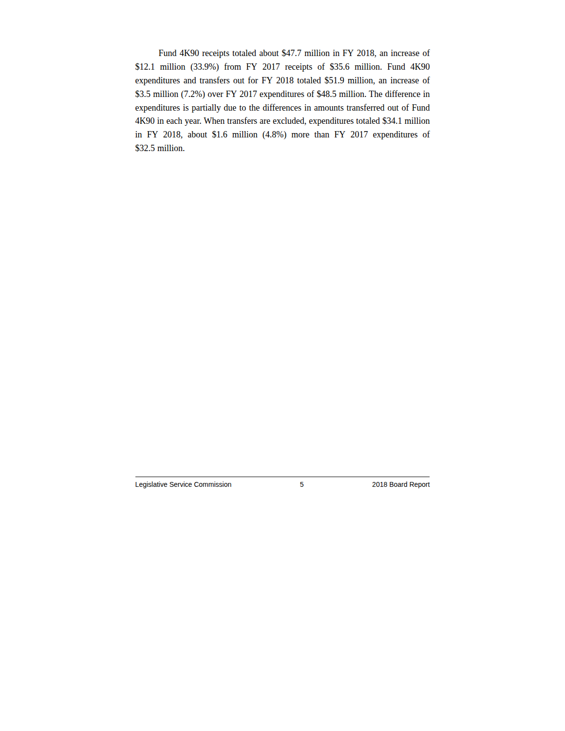Fund 4K90 receipts totaled about $47.7 million in FY 2018, an increase of $12.1 million (33.9%) from FY 2017 receipts of $35.6 million. Fund 4K90 expenditures and transfers out for FY 2018 totaled $51.9 million, an increase of $3.5 million (7.2%) over FY 2017 expenditures of $48.5 million. The difference in expenditures is partially due to the differences in amounts transferred out of Fund 4K90 in each year. When transfers are excluded, expenditures totaled $34.1 million in FY 2018, about $1.6 million (4.8%) more than FY 2017 expenditures of $32.5 million.
Legislative Service Commission
5
2018 Board Report